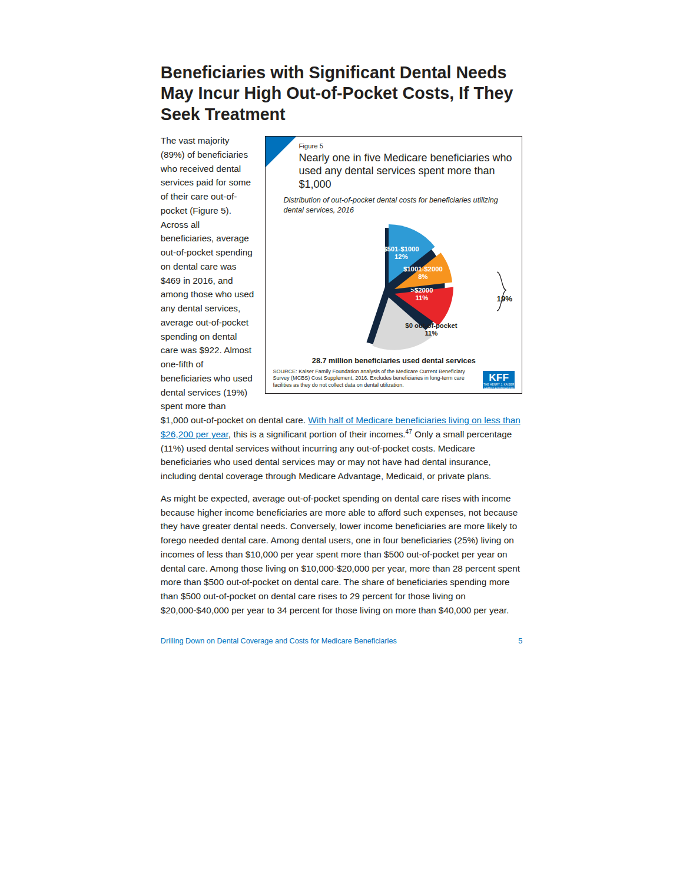Beneficiaries with Significant Dental Needs May Incur High Out-of-Pocket Costs, If They Seek Treatment
Figure 5
Nearly one in five Medicare beneficiaries who used any dental services spent more than $1,000
Distribution of out-of-pocket dental costs for beneficiaries utilizing dental services, 2016
$1-$500
59%
$501-$1000
12%
$1001-$2000
8%
>$2000
11%
$0 out-of-pocket
11%
19%
28.7 million beneficiaries used dental services
SOURCE: Kaiser Family Foundation analysis of the Medicare Current Beneficiary Survey (MCBS) Cost Supplement, 2016. Excludes beneficiaries in long-term care facilities as they do not collect data on dental utilization.
KFFTHE HENRY J. KAISER
FAMILY FOUNDATION
The vast majority (89%) of beneficiaries who received dental services paid for some of their care out-of-pocket (Figure 5). Across all beneficiaries, average out-of-pocket spending on dental care was $469 in 2016, and among those who used any dental services, average out-of-pocket spending on dental care was $922. Almost one-fifth of beneficiaries who used dental services (19%) spent more than $1,000 out-of-pocket on dental care. With half of Medicare beneficiaries living on less than $26,200 per year, this is a significant portion of their incomes.47 Only a small percentage (11%) used dental services without incurring any out-of-pocket costs. Medicare beneficiaries who used dental services may or may not have had dental insurance, including dental coverage through Medicare Advantage, Medicaid, or private plans.
As might be expected, average out-of-pocket spending on dental care rises with income because higher income beneficiaries are more able to afford such expenses, not because they have greater dental needs. Conversely, lower income beneficiaries are more likely to forego needed dental care. Among dental users, one in four beneficiaries (25%) living on incomes of less than $10,000 per year spent more than $500 out-of-pocket per year on dental care. Among those living on $10,000-$20,000 per year, more than 28 percent spent more than $500 out-of-pocket on dental care. The share of beneficiaries spending more than $500 out-of-pocket on dental care rises to 29 percent for those living on $20,000-$40,000 per year to 34 percent for those living on more than $40,000 per year.
Drilling Down on Dental Coverage and Costs for Medicare Beneficiaries 5